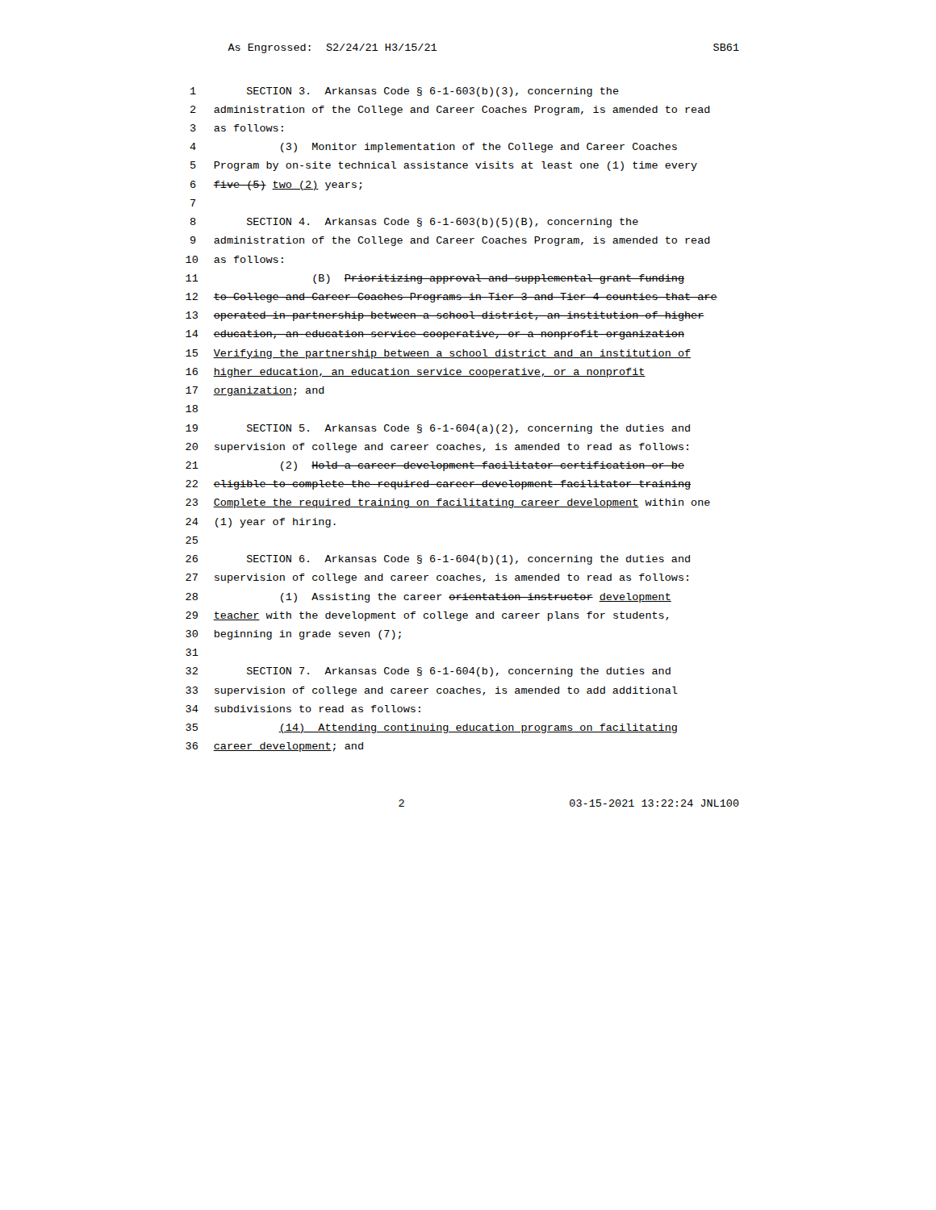As Engrossed: S2/24/21 H3/15/21 SB61
1 SECTION 3. Arkansas Code § 6-1-603(b)(3), concerning the
2 administration of the College and Career Coaches Program, is amended to read
3 as follows:
4 (3) Monitor implementation of the College and Career Coaches
5 Program by on-site technical assistance visits at least one (1) time every
6 five (5) two (2) years;
7
8 SECTION 4. Arkansas Code § 6-1-603(b)(5)(B), concerning the
9 administration of the College and Career Coaches Program, is amended to read
10 as follows:
11 (B) Prioritizing approval and supplemental grant funding
12 to College and Career Coaches Programs in Tier 3 and Tier 4 counties that are
13 operated in partnership between a school district, an institution of higher
14 education, an education service cooperative, or a nonprofit organization
15 Verifying the partnership between a school district and an institution of
16 higher education, an education service cooperative, or a nonprofit
17 organization; and
18
19 SECTION 5. Arkansas Code § 6-1-604(a)(2), concerning the duties and
20 supervision of college and career coaches, is amended to read as follows:
21 (2) Hold a career development facilitator certification or be
22 eligible to complete the required career development facilitator training
23 Complete the required training on facilitating career development within one
24(1) year of hiring.
25
26 SECTION 6. Arkansas Code § 6-1-604(b)(1), concerning the duties and
27 supervision of college and career coaches, is amended to read as follows:
28 (1) Assisting the career orientation instructor development
29 teacher with the development of college and career plans for students,
30 beginning in grade seven (7);
31
32 SECTION 7. Arkansas Code § 6-1-604(b), concerning the duties and
33 supervision of college and career coaches, is amended to add additional
34 subdivisions to read as follows:
35 (14) Attending continuing education programs on facilitating
36 career development; and
2 03-15-2021 13:22:24 JNL100